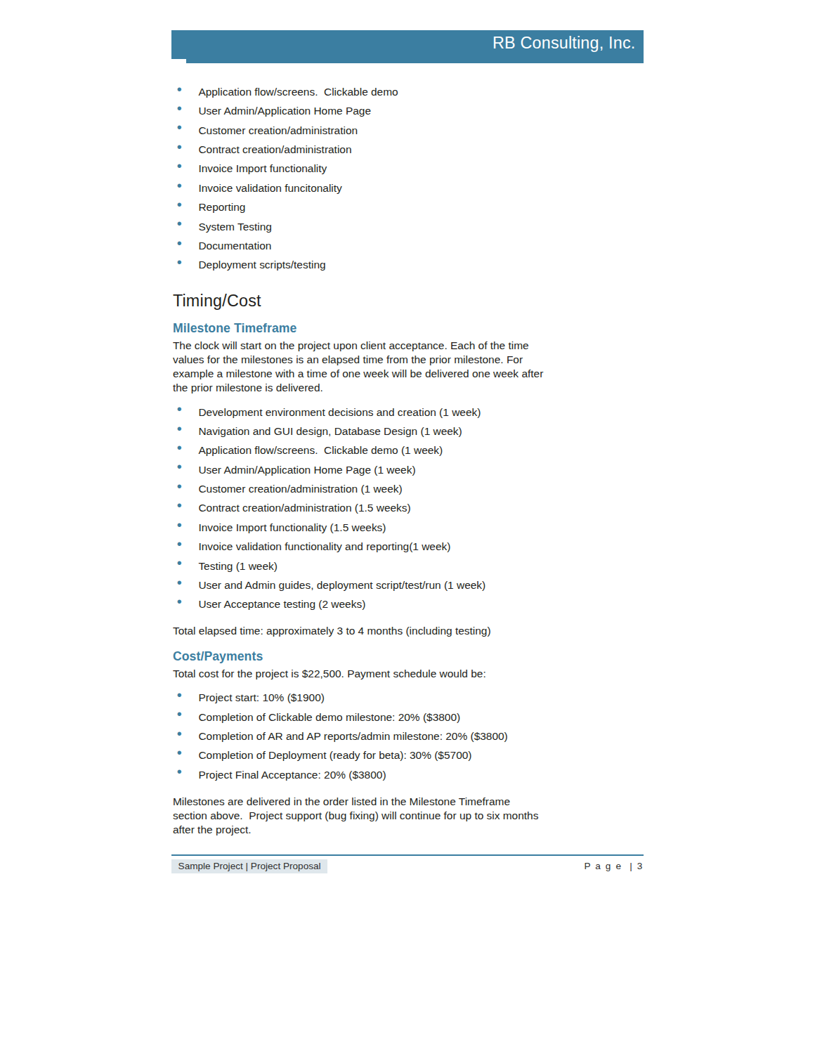RB Consulting, Inc.
Application flow/screens. Clickable demo
User Admin/Application Home Page
Customer creation/administration
Contract creation/administration
Invoice Import functionality
Invoice validation funcitonality
Reporting
System Testing
Documentation
Deployment scripts/testing
Timing/Cost
Milestone Timeframe
The clock will start on the project upon client acceptance. Each of the time values for the milestones is an elapsed time from the prior milestone. For example a milestone with a time of one week will be delivered one week after the prior milestone is delivered.
Development environment decisions and creation (1 week)
Navigation and GUI design, Database Design (1 week)
Application flow/screens. Clickable demo (1 week)
User Admin/Application Home Page (1 week)
Customer creation/administration (1 week)
Contract creation/administration (1.5 weeks)
Invoice Import functionality (1.5 weeks)
Invoice validation functionality and reporting(1 week)
Testing (1 week)
User and Admin guides, deployment script/test/run (1 week)
User Acceptance testing (2 weeks)
Total elapsed time: approximately 3 to 4 months (including testing)
Cost/Payments
Total cost for the project is $22,500. Payment schedule would be:
Project start: 10% ($1900)
Completion of Clickable demo milestone: 20% ($3800)
Completion of AR and AP reports/admin milestone: 20% ($3800)
Completion of Deployment (ready for beta): 30% ($5700)
Project Final Acceptance: 20% ($3800)
Milestones are delivered in the order listed in the Milestone Timeframe section above. Project support (bug fixing) will continue for up to six months after the project.
Sample Project | Project Proposal
P a g e | 3